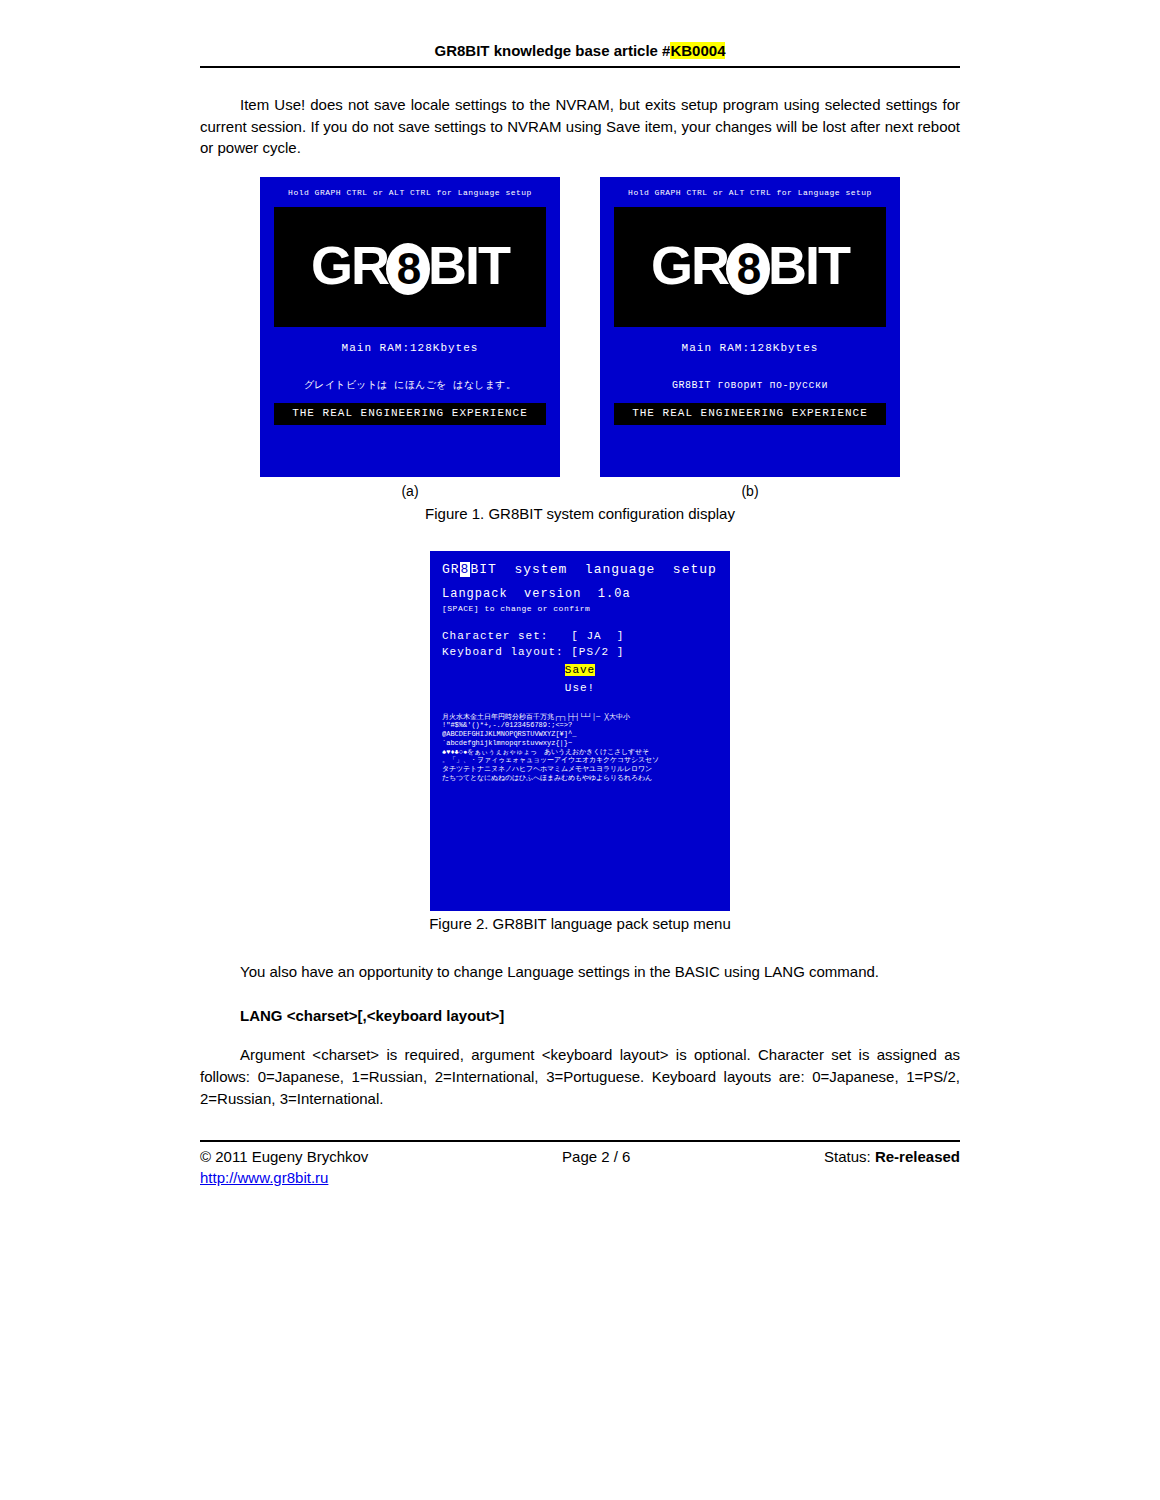GR8BIT knowledge base article #KB0004
Item Use! does not save locale settings to the NVRAM, but exits setup program using selected settings for current session. If you do not save settings to NVRAM using Save item, your changes will be lost after next reboot or power cycle.
Hold GRAPH CTRL or ALT CTRL for Language setup
GR8 BIT
Main RAM:128Kbytes
グレイトビットは にほんごを はなします。
THE REAL ENGINEERING EXPERIENCE
Hold GRAPH CTRL or ALT CTRL for Language setup
GR8 BIT
Main RAM:128Kbytes
GR8BIT говорит по-русски
THE REAL ENGINEERING EXPERIENCE
(a) (b)
Figure 1. GR8BIT system configuration display
GR8 BIT system language setup
Langpack version 1.0a
[SPACE] to change or confirm
Character set: [ JA ]
Keyboard layout: [PS/2 ]
Save
Use!
月火水木金土日年円時分秒百千万兆┌┬┐├┼┤└┴┘│─ ╳大中小
!"#$%&'()*+,-./0123456789:;<=>?
@ABCDEFGHIJKLMNOPQRSTUVWXYZ[¥]^_
`abcdefghijklmnopqrstuvwxyz{|}~
♠♥♦♣○●をぁぃぅぇぉゃゅょっ　あいうえおかきくけこさしすせそ
。「」、・ヲァィゥェォャュョッーアイウエオカキクケコサシスセソ
タチツテトナニヌネノハヒフヘホマミムメモヤユヨラリルレロワン
たちつてとなにぬねのはひふへほまみむめもやゆよらりるれろわん
Figure 2. GR8BIT language pack setup menu
You also have an opportunity to change Language settings in the BASIC using LANG command.
LANG <charset>[,<keyboard layout>]
Argument <charset> is required, argument <keyboard layout> is optional. Character set is assigned as follows: 0=Japanese, 1=Russian, 2=International, 3=Portuguese. Keyboard layouts are: 0=Japanese, 1=PS/2, 2=Russian, 3=International.
© 2011 Eugeny Brychkov
http://www.gr8bit.ru
Page 2 / 6
Status: Re-released